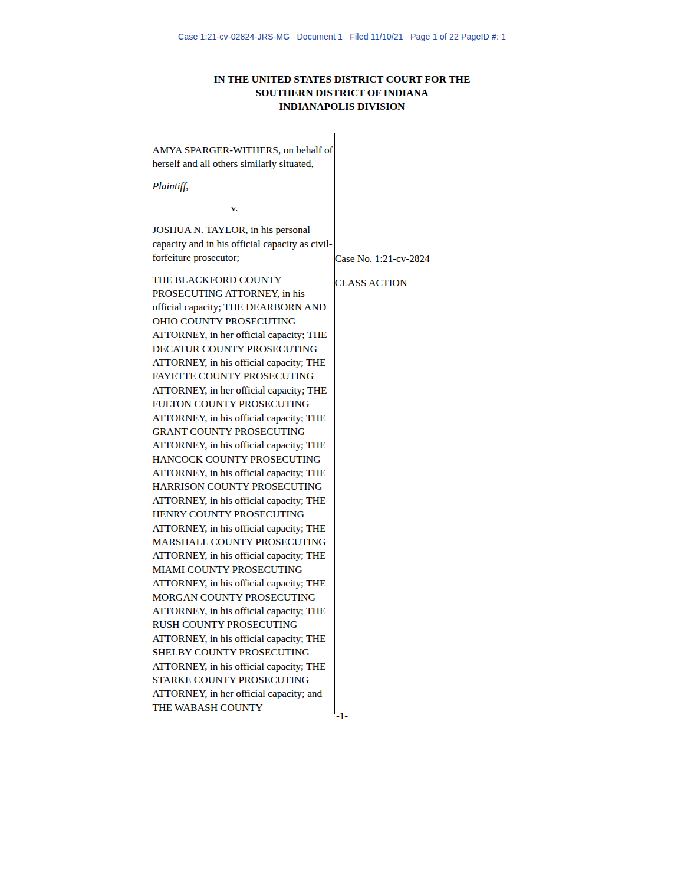Case 1:21-cv-02824-JRS-MG Document 1 Filed 11/10/21 Page 1 of 22 PageID #: 1
IN THE UNITED STATES DISTRICT COURT FOR THE
SOUTHERN DISTRICT OF INDIANA
INDIANAPOLIS DIVISION
| AMYA SPARGER-WITHERS, on behalf of herself and all others similarly situated, Plaintiff , v. JOSHUA N. TAYLOR, in his personal capacity and in his official capacity as civil-forfeiture prosecutor; THE BLACKFORD COUNTY PROSECUTING ATTORNEY, in his official capacity; THE DEARBORN AND OHIO COUNTY PROSECUTING ATTORNEY, in her official capacity; THE DECATUR COUNTY PROSECUTING ATTORNEY, in his official capacity; THE FAYETTE COUNTY PROSECUTING ATTORNEY, in her official capacity; THE FULTON COUNTY PROSECUTING ATTORNEY, in his official capacity; THE GRANT COUNTY PROSECUTING ATTORNEY, in his official capacity; THE HANCOCK COUNTY PROSECUTING ATTORNEY, in his official capacity; THE HARRISON COUNTY PROSECUTING ATTORNEY, in his official capacity; THE HENRY COUNTY PROSECUTING ATTORNEY, in his official capacity; THE MARSHALL COUNTY PROSECUTING ATTORNEY, in his official capacity; THE MIAMI COUNTY PROSECUTING ATTORNEY, in his official capacity; THE MORGAN COUNTY PROSECUTING ATTORNEY, in his official capacity; THE RUSH COUNTY PROSECUTING ATTORNEY, in his official capacity; THE SHELBY COUNTY PROSECUTING ATTORNEY, in his official capacity; THE STARKE COUNTY PROSECUTING ATTORNEY, in her official capacity; and THE WABASH COUNTY | Case No. 1:21-cv-2824 CLASS ACTION |
-1-